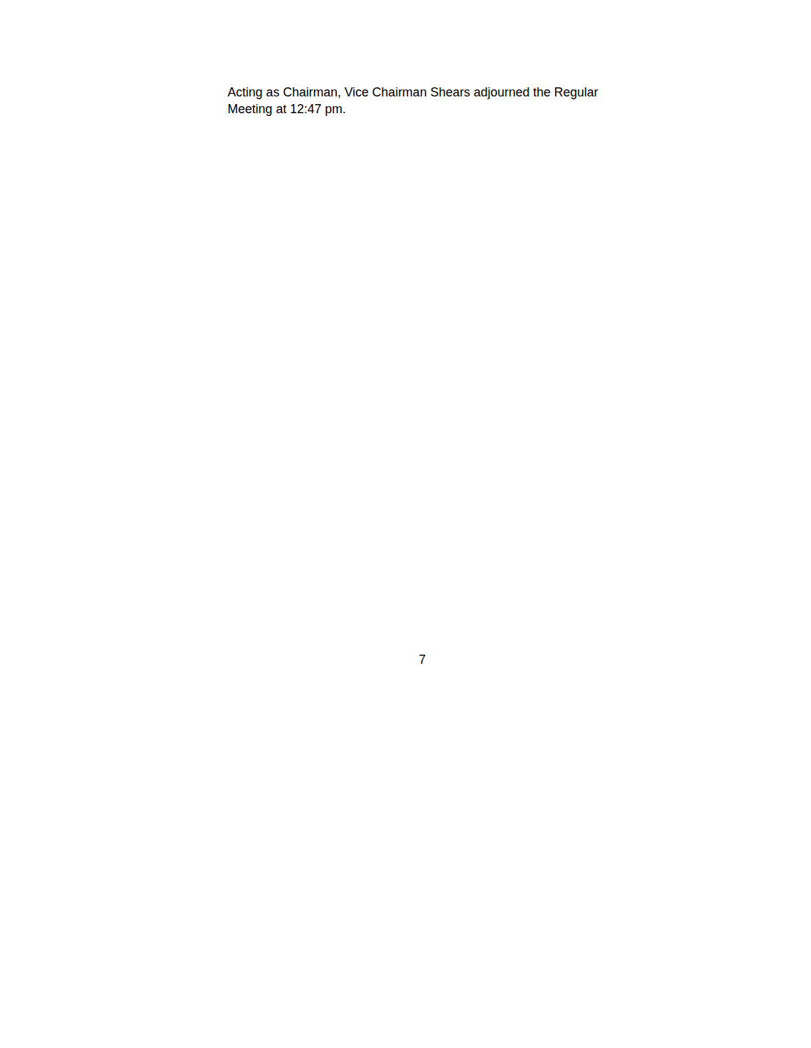Acting as Chairman, Vice Chairman Shears adjourned the Regular Meeting at 12:47 pm.
7